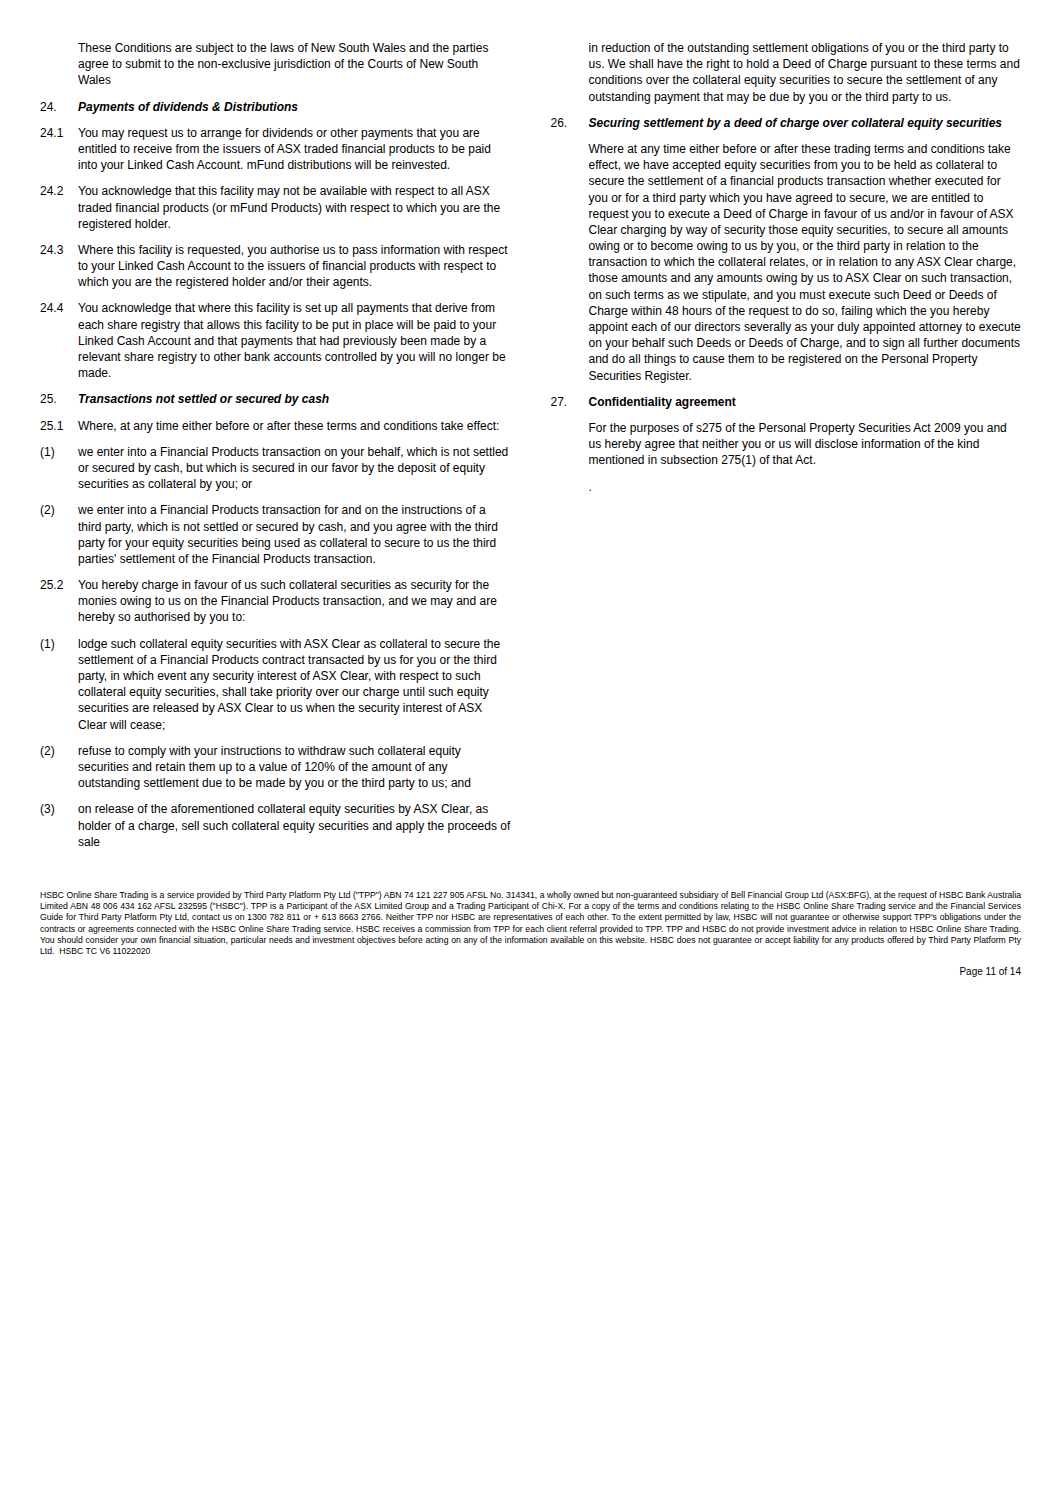These Conditions are subject to the laws of New South Wales and the parties agree to submit to the non-exclusive jurisdiction of the Courts of New South Wales
24.
Payments of dividends & Distributions
24.1
You may request us to arrange for dividends or other payments that you are entitled to receive from the issuers of ASX traded financial products to be paid into your Linked Cash Account. mFund distributions will be reinvested.
24.2
You acknowledge that this facility may not be available with respect to all ASX traded financial products (or mFund Products) with respect to which you are the registered holder.
24.3
Where this facility is requested, you authorise us to pass information with respect to your Linked Cash Account to the issuers of financial products with respect to which you are the registered holder and/or their agents.
24.4
You acknowledge that where this facility is set up all payments that derive from each share registry that allows this facility to be put in place will be paid to your Linked Cash Account and that payments that had previously been made by a relevant share registry to other bank accounts controlled by you will no longer be made.
25.
Transactions not settled or secured by cash
25.1
Where, at any time either before or after these terms and conditions take effect:
(1)
we enter into a Financial Products transaction on your behalf, which is not settled or secured by cash, but which is secured in our favor by the deposit of equity securities as collateral by you; or
(2)
we enter into a Financial Products transaction for and on the instructions of a third party, which is not settled or secured by cash, and you agree with the third party for your equity securities being used as collateral to secure to us the third parties' settlement of the Financial Products transaction.
25.2
You hereby charge in favour of us such collateral securities as security for the monies owing to us on the Financial Products transaction, and we may and are hereby so authorised by you to:
(1)
lodge such collateral equity securities with ASX Clear as collateral to secure the settlement of a Financial Products contract transacted by us for you or the third party, in which event any security interest of ASX Clear, with respect to such collateral equity securities, shall take priority over our charge until such equity securities are released by ASX Clear to us when the security interest of ASX Clear will cease;
(2)
refuse to comply with your instructions to withdraw such collateral equity securities and retain them up to a value of 120% of the amount of any outstanding settlement due to be made by you or the third party to us; and
(3)
on release of the aforementioned collateral equity securities by ASX Clear, as holder of a charge, sell such collateral equity securities and apply the proceeds of sale
in reduction of the outstanding settlement obligations of you or the third party to us. We shall have the right to hold a Deed of Charge pursuant to these terms and conditions over the collateral equity securities to secure the settlement of any outstanding payment that may be due by you or the third party to us.
26.
Securing settlement by a deed of charge over collateral equity securities
Where at any time either before or after these trading terms and conditions take effect, we have accepted equity securities from you to be held as collateral to secure the settlement of a financial products transaction whether executed for you or for a third party which you have agreed to secure, we are entitled to request you to execute a Deed of Charge in favour of us and/or in favour of ASX Clear charging by way of security those equity securities, to secure all amounts owing or to become owing to us by you, or the third party in relation to the transaction to which the collateral relates, or in relation to any ASX Clear charge, those amounts and any amounts owing by us to ASX Clear on such transaction, on such terms as we stipulate, and you must execute such Deed or Deeds of Charge within 48 hours of the request to do so, failing which the you hereby appoint each of our directors severally as your duly appointed attorney to execute on your behalf such Deeds or Deeds of Charge, and to sign all further documents and do all things to cause them to be registered on the Personal Property Securities Register.
27.
Confidentiality agreement
For the purposes of s275 of the Personal Property Securities Act 2009 you and us hereby agree that neither you or us will disclose information of the kind mentioned in subsection 275(1) of that Act.
.
HSBC Online Share Trading is a service provided by Third Party Platform Pty Ltd ("TPP") ABN 74 121 227 905 AFSL No. 314341, a wholly owned but non-guaranteed subsidiary of Bell Financial Group Ltd (ASX:BFG), at the request of HSBC Bank Australia Limited ABN 48 006 434 162 AFSL 232595 ("HSBC"). TPP is a Participant of the ASX Limited Group and a Trading Participant of Chi-X. For a copy of the terms and conditions relating to the HSBC Online Share Trading service and the Financial Services Guide for Third Party Platform Pty Ltd, contact us on 1300 782 811 or + 613 8663 2766. Neither TPP nor HSBC are representatives of each other. To the extent permitted by law, HSBC will not guarantee or otherwise support TPP's obligations under the contracts or agreements connected with the HSBC Online Share Trading service. HSBC receives a commission from TPP for each client referral provided to TPP. TPP and HSBC do not provide investment advice in relation to HSBC Online Share Trading. You should consider your own financial situation, particular needs and investment objectives before acting on any of the information available on this website. HSBC does not guarantee or accept liability for any products offered by Third Party Platform Pty Ltd. HSBC TC V6 11022020
Page 11 of 14